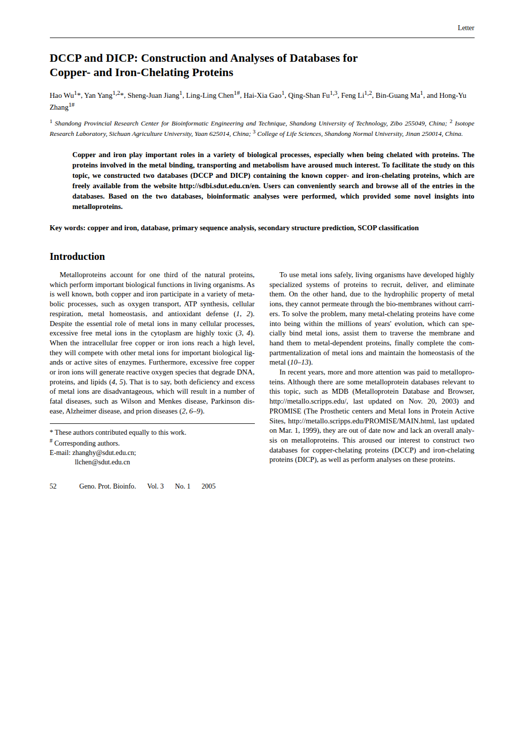Letter
DCCP and DICP: Construction and Analyses of Databases for
Copper- and Iron-Chelating Proteins
Hao Wu1*, Yan Yang1,2*, Sheng-Juan Jiang1, Ling-Ling Chen1#, Hai-Xia Gao1, Qing-Shan Fu1,3, Feng Li1,2, Bin-Guang Ma1, and Hong-Yu Zhang1#
1 Shandong Provincial Research Center for Bioinformatic Engineering and Technique, Shandong University of Technology, Zibo 255049, China; 2 Isotope Research Laboratory, Sichuan Agriculture University, Yaan 625014, China; 3 College of Life Sciences, Shandong Normal University, Jinan 250014, China.
Copper and iron play important roles in a variety of biological processes, especially when being chelated with proteins. The proteins involved in the metal binding, transporting and metabolism have aroused much interest. To facilitate the study on this topic, we constructed two databases (DCCP and DICP) containing the known copper- and iron-chelating proteins, which are freely available from the website http://sdbi.sdut.edu.cn/en. Users can conveniently search and browse all of the entries in the databases. Based on the two databases, bioinformatic analyses were performed, which provided some novel insights into metalloproteins.
Key words: copper and iron, database, primary sequence analysis, secondary structure prediction, SCOP classification
Introduction
Metalloproteins account for one third of the natural proteins, which perform important biological functions in living organisms. As is well known, both copper and iron participate in a variety of metabolic processes, such as oxygen transport, ATP synthesis, cellular respiration, metal homeostasis, and antioxidant defense (1, 2). Despite the essential role of metal ions in many cellular processes, excessive free metal ions in the cytoplasm are highly toxic (3, 4). When the intracellular free copper or iron ions reach a high level, they will compete with other metal ions for important biological ligands or active sites of enzymes. Furthermore, excessive free copper or iron ions will generate reactive oxygen species that degrade DNA, proteins, and lipids (4, 5). That is to say, both deficiency and excess of metal ions are disadvantageous, which will result in a number of fatal diseases, such as Wilson and Menkes disease, Parkinson disease, Alzheimer disease, and prion diseases (2, 6–9).
* These authors contributed equally to this work.
# Corresponding authors.
E-mail: zhanghy@sdut.edu.cn;
llchen@sdut.edu.cn
To use metal ions safely, living organisms have developed highly specialized systems of proteins to recruit, deliver, and eliminate them. On the other hand, due to the hydrophilic property of metal ions, they cannot permeate through the bio-membranes without carriers. To solve the problem, many metal-chelating proteins have come into being within the millions of years' evolution, which can specially bind metal ions, assist them to traverse the membrane and hand them to metal-dependent proteins, finally complete the compartmentalization of metal ions and maintain the homeostasis of the metal (10–13).
In recent years, more and more attention was paid to metalloproteins. Although there are some metalloprotein databases relevant to this topic, such as MDB (Metalloprotein Database and Browser, http://metallo.scripps.edu/, last updated on Nov. 20, 2003) and PROMISE (The Prosthetic centers and Metal Ions in Protein Active Sites, http://metallo.scripps.edu/PROMISE/MAIN.html, last updated on Mar. 1, 1999), they are out of date now and lack an overall analysis on metalloproteins. This aroused our interest to construct two databases for copper-chelating proteins (DCCP) and iron-chelating proteins (DICP), as well as perform analyses on these proteins.
52
Geno. Prot. Bioinfo. Vol. 3 No. 12005